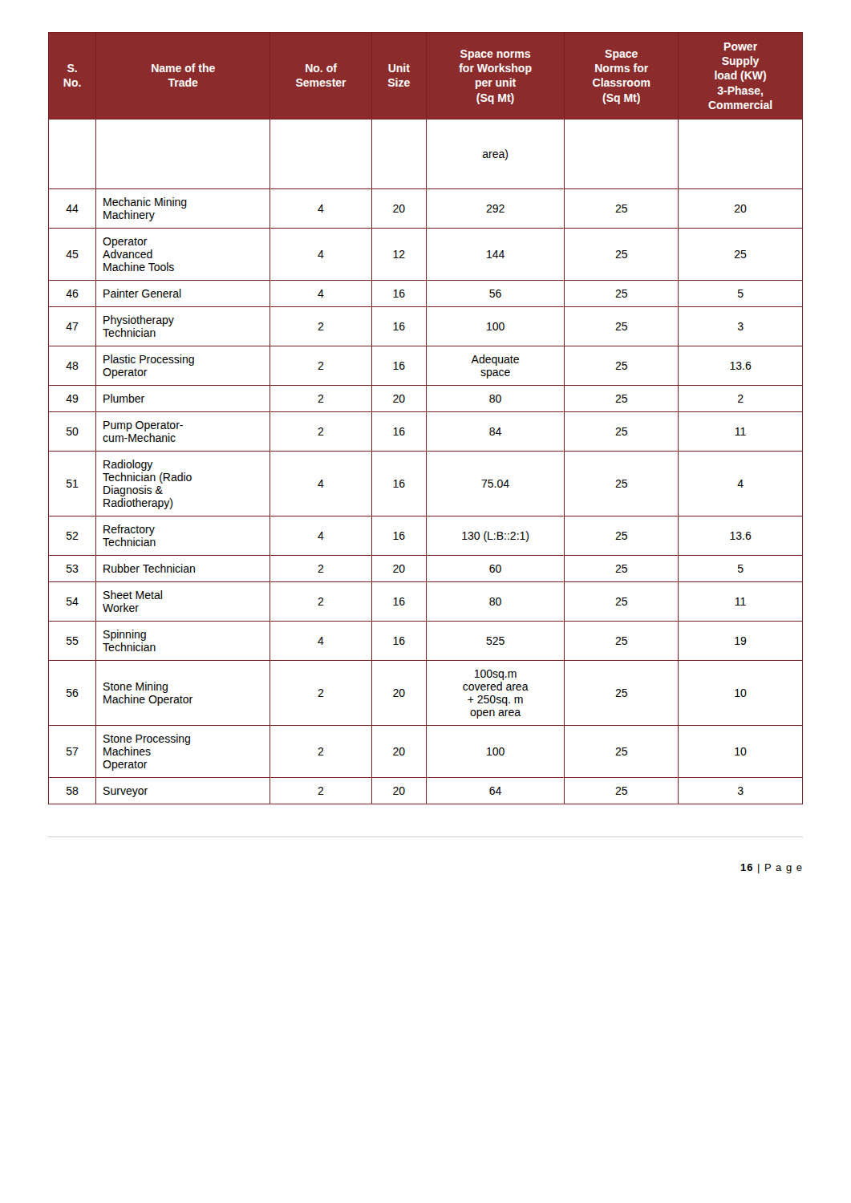| S. No. | Name of the Trade | No. of Semester | Unit Size | Space norms for Workshop per unit (Sq Mt) | Space Norms for Classroom (Sq Mt) | Power Supply load (KW) 3-Phase, Commercial |
| --- | --- | --- | --- | --- | --- | --- |
| | | | | area) | | |
| 44 | Mechanic Mining Machinery | 4 | 20 | 292 | 25 | 20 |
| 45 | Operator Advanced Machine Tools | 4 | 12 | 144 | 25 | 25 |
| 46 | Painter General | 4 | 16 | 56 | 25 | 5 |
| 47 | Physiotherapy Technician | 2 | 16 | 100 | 25 | 3 |
| 48 | Plastic Processing Operator | 2 | 16 | Adequate space | 25 | 13.6 |
| 49 | Plumber | 2 | 20 | 80 | 25 | 2 |
| 50 | Pump Operator- cum-Mechanic | 2 | 16 | 84 | 25 | 11 |
| 51 | Radiology Technician (Radio Diagnosis & Radiotherapy) | 4 | 16 | 75.04 | 25 | 4 |
| 52 | Refractory Technician | 4 | 16 | 130 (L:B::2:1) | 25 | 13.6 |
| 53 | Rubber Technician | 2 | 20 | 60 | 25 | 5 |
| 54 | Sheet Metal Worker | 2 | 16 | 80 | 25 | 11 |
| 55 | Spinning Technician | 4 | 16 | 525 | 25 | 19 |
| 56 | Stone Mining Machine Operator | 2 | 20 | 100sq.m covered area + 250sq. m open area | 25 | 10 |
| 57 | Stone Processing Machines Operator | 2 | 20 | 100 | 25 | 10 |
| 58 | Surveyor | 2 | 20 | 64 | 25 | 3 |
16 | P a g e